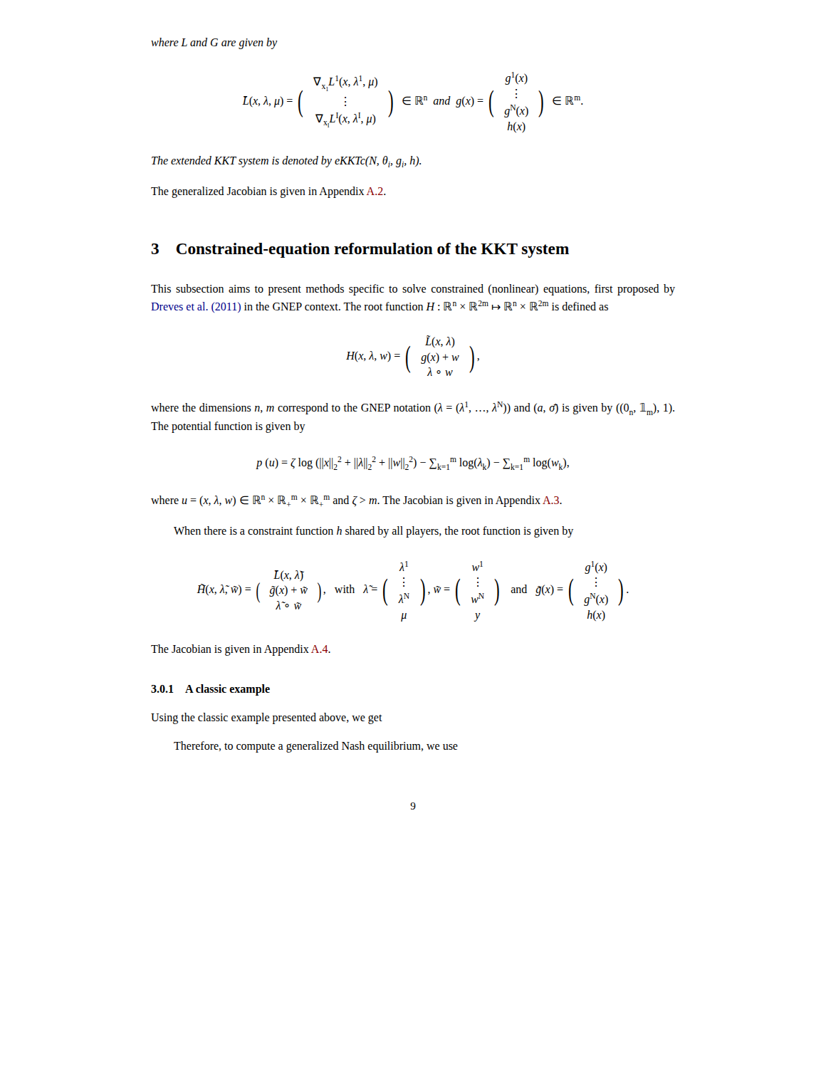where L and G are given by
L̄(x, λ, μ) = (
| ∇ x 1 L 1 ( x , λ 1 , μ ) |
| ⋮ |
| ∇ x I L I ( x , λ I , μ ) |
) ∈ ℝn and g(x) = (
| g 1 ( x ) |
| ⋮ |
| g N ( x ) |
| h ( x ) |
) ∈ ℝm.
The extended KKT system is denoted by eKKTc(N, θi, gi, h).
The generalized Jacobian is given in Appendix A.2.
3 Constrained-equation reformulation of the KKT system
This subsection aims to present methods specific to solve constrained (nonlinear) equations, first proposed by Dreves et al. (2011) in the GNEP context. The root function H : ℝn × ℝ2m ↦ ℝn × ℝ2m is defined as
H(x, λ, w) = (
| L̃ ( x , λ ) |
| g ( x ) + w |
| λ ∘ w |
),
where the dimensions n, m correspond to the GNEP notation (λ = (λ1, …, λN)) and (a, σ̄) is given by ((0n, 𝟙m), 1). The potential function is given by
p (u) = ζ log (||x||22 + ||λ||22 + ||w||22) − ∑k=1m log(λk) − ∑k=1m log(wk),
where u = (x, λ, w) ∈ ℝn × ℝ+m × ℝ+m and ζ > m. The Jacobian is given in Appendix A.3.
When there is a constraint function h shared by all players, the root function is given by
H̃(x, λ̃, w̃) = (
| L̄ ( x , λ̃ ) |
| g̃ ( x ) + w̃ |
| λ̃ ∘ w̃ |
), with λ̃ = (
| λ 1 |
| ⋮ |
| λ N |
| μ |
), w̃ = (
| w 1 |
| ⋮ |
| w N |
| y |
) and g̃(x) = (
| g 1 ( x ) |
| ⋮ |
| g N ( x ) |
| h ( x ) |
).
The Jacobian is given in Appendix A.4.
3.0.1 A classic example
Using the classic example presented above, we get
Therefore, to compute a generalized Nash equilibrium, we use
9